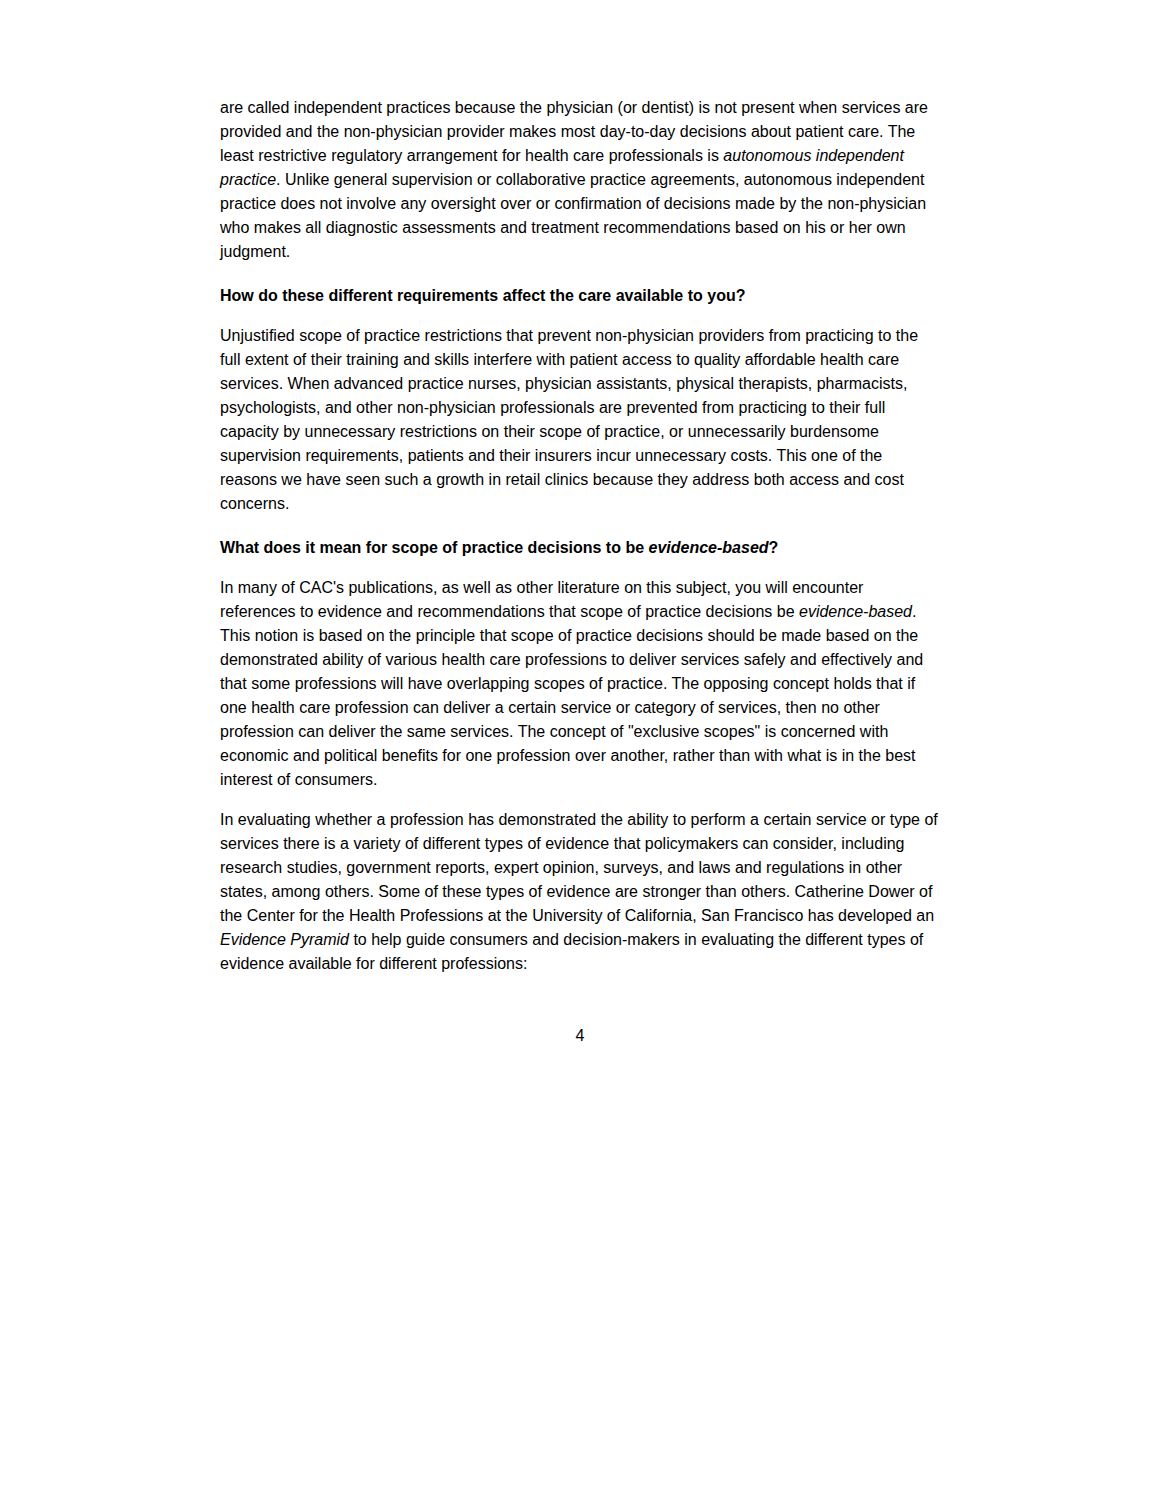are called independent practices because the physician (or dentist) is not present when services are provided and the non-physician provider makes most day-to-day decisions about patient care. The least restrictive regulatory arrangement for health care professionals is autonomous independent practice. Unlike general supervision or collaborative practice agreements, autonomous independent practice does not involve any oversight over or confirmation of decisions made by the non-physician who makes all diagnostic assessments and treatment recommendations based on his or her own judgment.
How do these different requirements affect the care available to you?
Unjustified scope of practice restrictions that prevent non-physician providers from practicing to the full extent of their training and skills interfere with patient access to quality affordable health care services. When advanced practice nurses, physician assistants, physical therapists, pharmacists, psychologists, and other non-physician professionals are prevented from practicing to their full capacity by unnecessary restrictions on their scope of practice, or unnecessarily burdensome supervision requirements, patients and their insurers incur unnecessary costs. This one of the reasons we have seen such a growth in retail clinics because they address both access and cost concerns.
What does it mean for scope of practice decisions to be evidence-based?
In many of CAC's publications, as well as other literature on this subject, you will encounter references to evidence and recommendations that scope of practice decisions be evidence-based. This notion is based on the principle that scope of practice decisions should be made based on the demonstrated ability of various health care professions to deliver services safely and effectively and that some professions will have overlapping scopes of practice. The opposing concept holds that if one health care profession can deliver a certain service or category of services, then no other profession can deliver the same services. The concept of "exclusive scopes" is concerned with economic and political benefits for one profession over another, rather than with what is in the best interest of consumers.
In evaluating whether a profession has demonstrated the ability to perform a certain service or type of services there is a variety of different types of evidence that policymakers can consider, including research studies, government reports, expert opinion, surveys, and laws and regulations in other states, among others. Some of these types of evidence are stronger than others. Catherine Dower of the Center for the Health Professions at the University of California, San Francisco has developed an Evidence Pyramid to help guide consumers and decision-makers in evaluating the different types of evidence available for different professions:
4